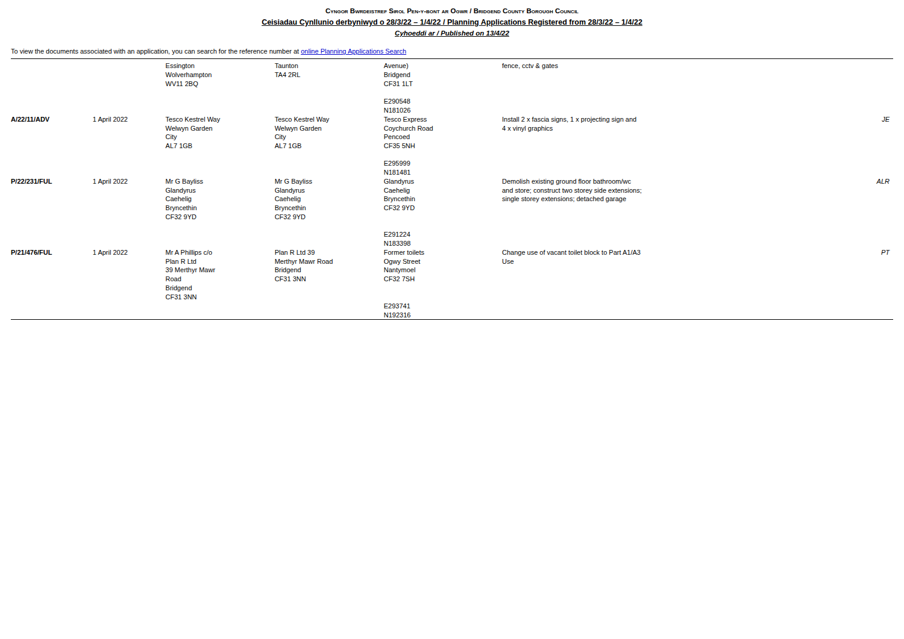Cyngor Bwrdeistref Sirol Pen-y-bont ar Ogwr / Bridgend County Borough Council
Ceisiadau Cynllunio derbyniwyd o 28/3/22 – 1/4/22 / Planning Applications Registered from 28/3/22 – 1/4/22
Cyhoeddi ar / Published on 13/4/22
To view the documents associated with an application, you can search for the reference number at online Planning Applications Search
| | | Essington Wolverhampton WV11 2BQ | Taunton TA4 2RL | Avenue) Bridgend CF31 1LT | fence, cctv & gates | |
| | | | | E290548 N181026 | | |
| A/22/11/ADV | 1 April 2022 | Tesco Kestrel Way Welwyn Garden City AL7 1GB | Tesco Kestrel Way Welwyn Garden City AL7 1GB | Tesco Express Coychurch Road Pencoed CF35 5NH | Install 2 x fascia signs, 1 x projecting sign and 4 x vinyl graphics | JE |
| | | | | E295999 N181481 | | |
| P/22/231/FUL | 1 April 2022 | Mr G Bayliss Glandyrus Caehelig Bryncethin CF32 9YD | Mr G Bayliss Glandyrus Caehelig Bryncethin CF32 9YD | Glandyrus Caehelig Bryncethin CF32 9YD | Demolish existing ground floor bathroom/wc and store; construct two storey side extensions; single storey extensions; detached garage | ALR |
| | | | | E291224 N183398 | | |
| P/21/476/FUL | 1 April 2022 | Mr A Phillips c/o Plan R Ltd 39 Merthyr Mawr Road Bridgend CF31 3NN | Plan R Ltd 39 Merthyr Mawr Road Bridgend CF31 3NN | Former toilets Ogwy Street Nantymoel CF32 7SH | Change use of vacant toilet block to Part A1/A3 Use | PT |
| | | | | E293741 N192316 | | |